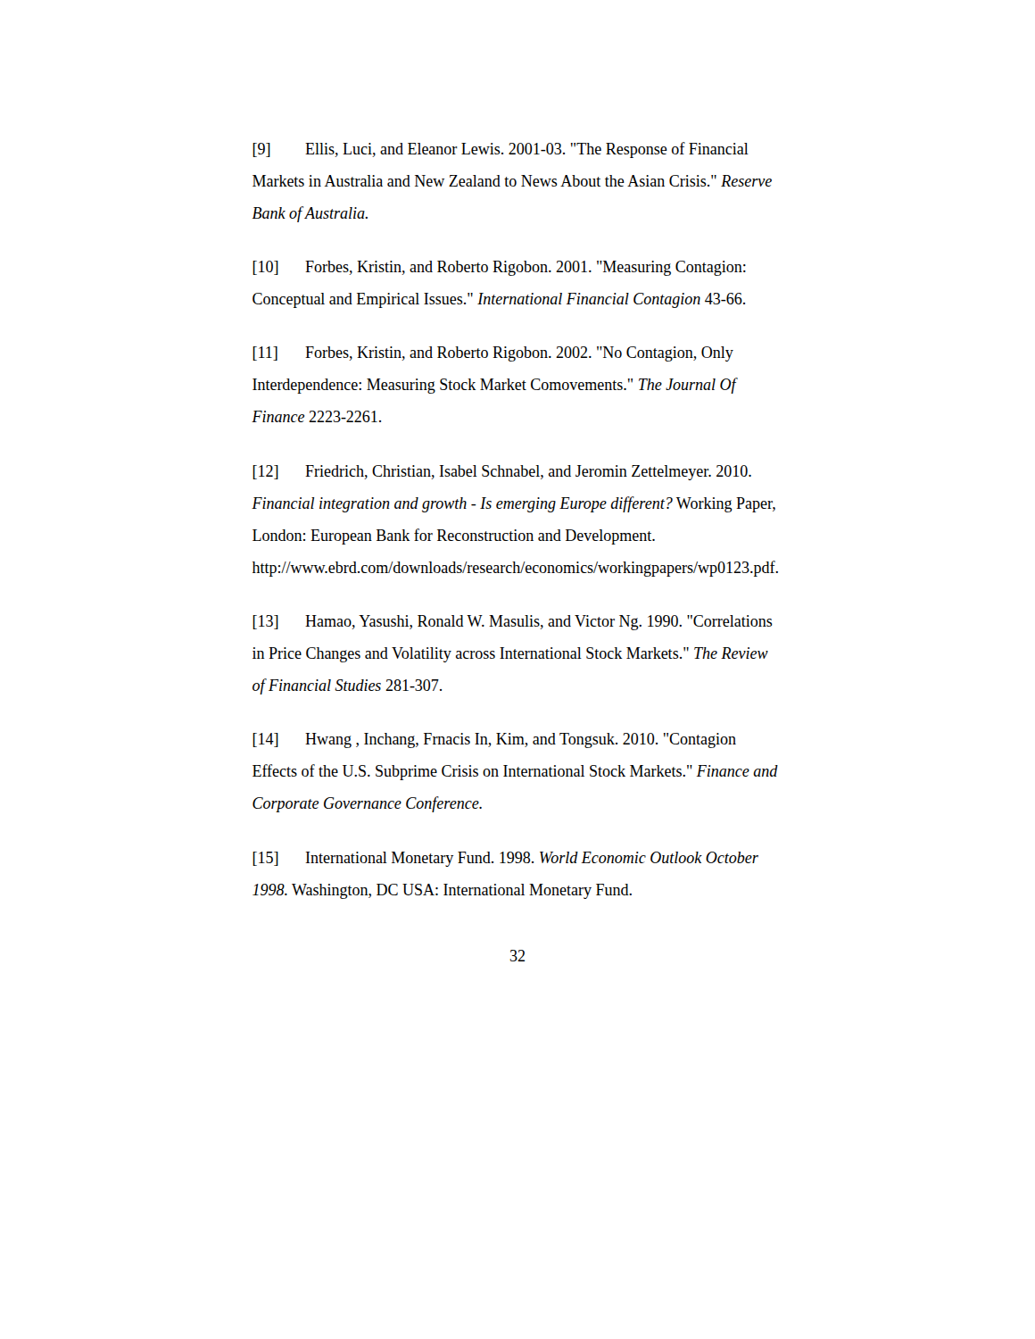[9] Ellis, Luci, and Eleanor Lewis. 2001-03. "The Response of Financial Markets in Australia and New Zealand to News About the Asian Crisis." Reserve Bank of Australia.
[10] Forbes, Kristin, and Roberto Rigobon. 2001. "Measuring Contagion: Conceptual and Empirical Issues." International Financial Contagion 43-66.
[11] Forbes, Kristin, and Roberto Rigobon. 2002. "No Contagion, Only Interdependence: Measuring Stock Market Comovements." The Journal Of Finance 2223-2261.
[12] Friedrich, Christian, Isabel Schnabel, and Jeromin Zettelmeyer. 2010. Financial integration and growth - Is emerging Europe different? Working Paper, London: European Bank for Reconstruction and Development. http://www.ebrd.com/downloads/research/economics/workingpapers/wp0123.pdf.
[13] Hamao, Yasushi, Ronald W. Masulis, and Victor Ng. 1990. "Correlations in Price Changes and Volatility across International Stock Markets." The Review of Financial Studies 281-307.
[14] Hwang , Inchang, Frnacis In, Kim, and Tongsuk. 2010. "Contagion Effects of the U.S. Subprime Crisis on International Stock Markets." Finance and Corporate Governance Conference.
[15] International Monetary Fund. 1998. World Economic Outlook October 1998. Washington, DC USA: International Monetary Fund.
32